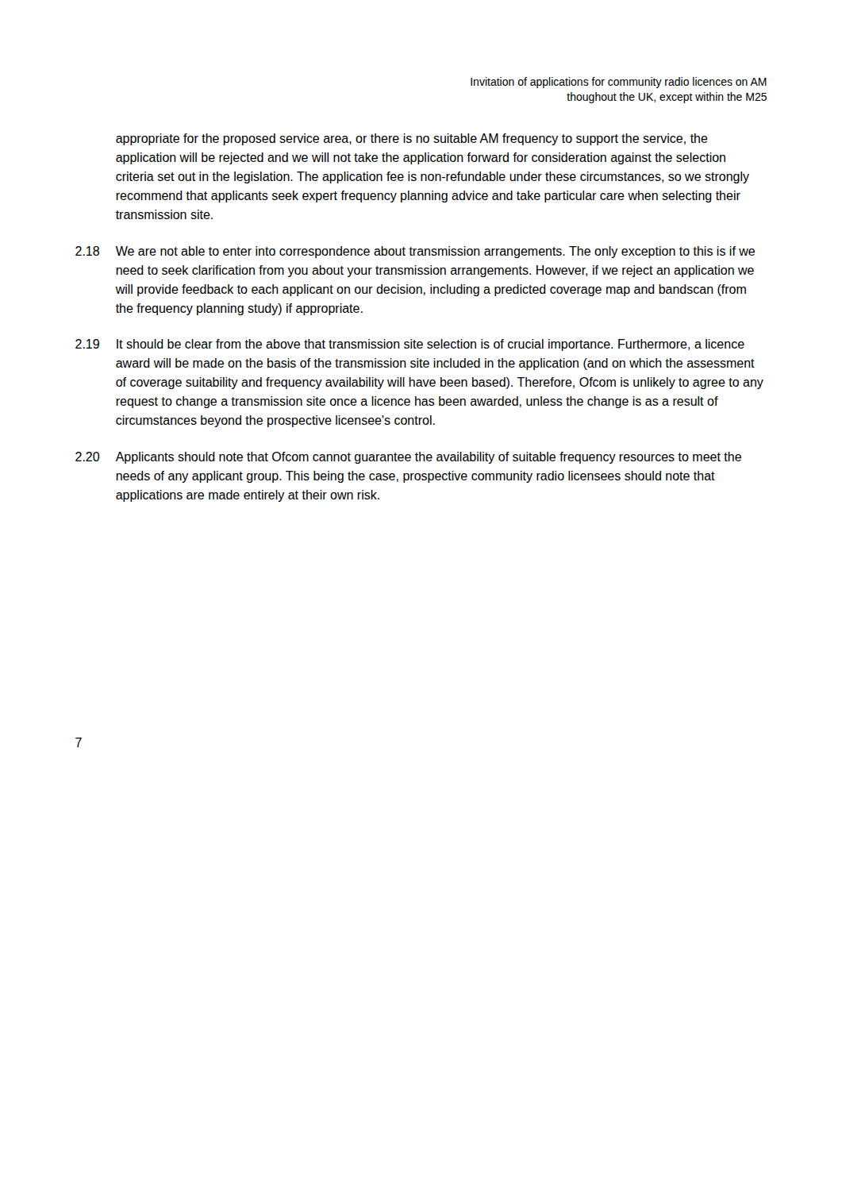Invitation of applications for community radio licences on AM
thoughout the UK, except within the M25
appropriate for the proposed service area, or there is no suitable AM frequency to support the service, the application will be rejected and we will not take the application forward for consideration against the selection criteria set out in the legislation. The application fee is non-refundable under these circumstances, so we strongly recommend that applicants seek expert frequency planning advice and take particular care when selecting their transmission site.
2.18
We are not able to enter into correspondence about transmission arrangements. The only exception to this is if we need to seek clarification from you about your transmission arrangements. However, if we reject an application we will provide feedback to each applicant on our decision, including a predicted coverage map and bandscan (from the frequency planning study) if appropriate.
2.19
It should be clear from the above that transmission site selection is of crucial importance. Furthermore, a licence award will be made on the basis of the transmission site included in the application (and on which the assessment of coverage suitability and frequency availability will have been based). Therefore, Ofcom is unlikely to agree to any request to change a transmission site once a licence has been awarded, unless the change is as a result of circumstances beyond the prospective licensee's control.
2.20
Applicants should note that Ofcom cannot guarantee the availability of suitable frequency resources to meet the needs of any applicant group. This being the case, prospective community radio licensees should note that applications are made entirely at their own risk.
7